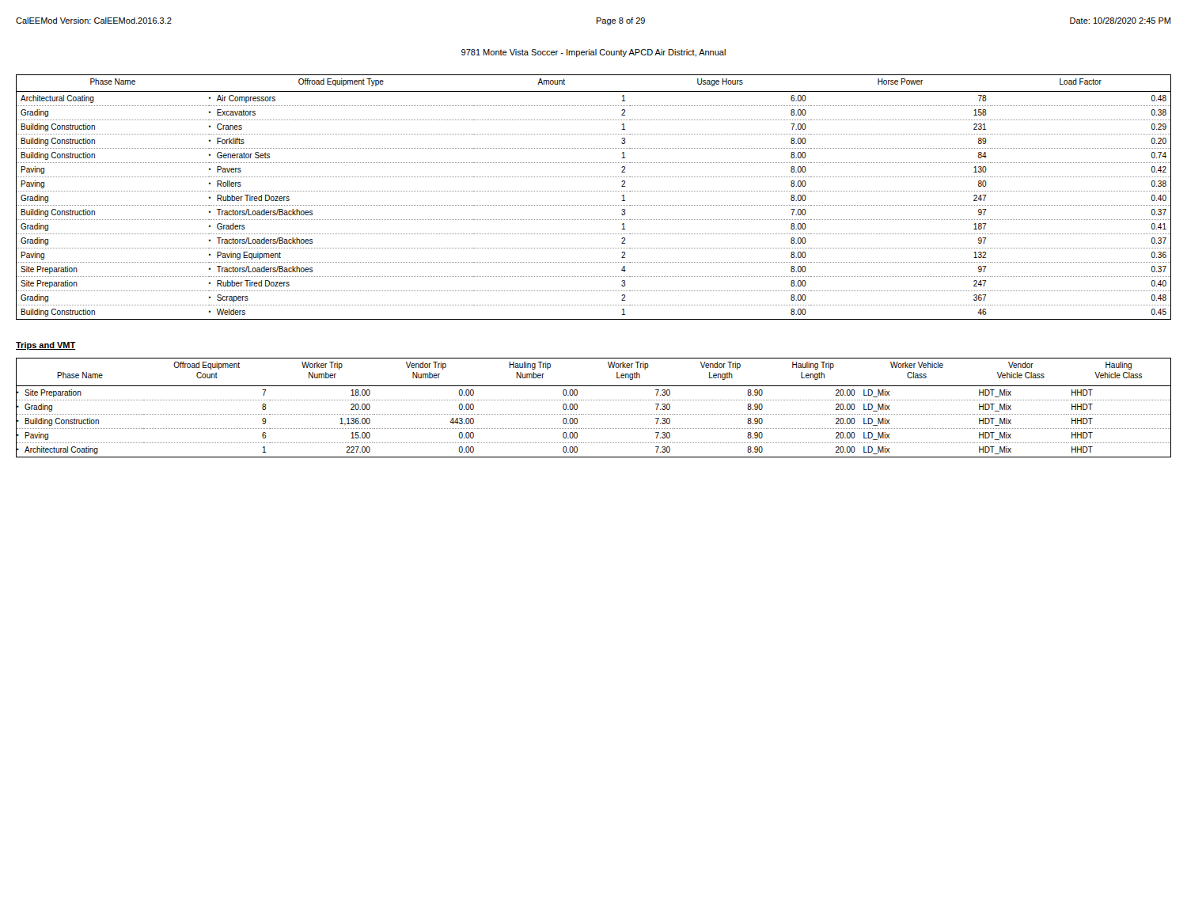CalEEMod Version: CalEEMod.2016.3.2
Page 8 of 29
Date: 10/28/2020 2:45 PM
9781 Monte Vista Soccer - Imperial County APCD Air District, Annual
| Phase Name | Offroad Equipment Type | Amount | Usage Hours | Horse Power | Load Factor |
| --- | --- | --- | --- | --- | --- |
| Architectural Coating | Air Compressors | 1 | 6.00 | 78 | 0.48 |
| Grading | Excavators | 2 | 8.00 | 158 | 0.38 |
| Building Construction | Cranes | 1 | 7.00 | 231 | 0.29 |
| Building Construction | Forklifts | 3 | 8.00 | 89 | 0.20 |
| Building Construction | Generator Sets | 1 | 8.00 | 84 | 0.74 |
| Paving | Pavers | 2 | 8.00 | 130 | 0.42 |
| Paving | Rollers | 2 | 8.00 | 80 | 0.38 |
| Grading | Rubber Tired Dozers | 1 | 8.00 | 247 | 0.40 |
| Building Construction | Tractors/Loaders/Backhoes | 3 | 7.00 | 97 | 0.37 |
| Grading | Graders | 1 | 8.00 | 187 | 0.41 |
| Grading | Tractors/Loaders/Backhoes | 2 | 8.00 | 97 | 0.37 |
| Paving | Paving Equipment | 2 | 8.00 | 132 | 0.36 |
| Site Preparation | Tractors/Loaders/Backhoes | 4 | 8.00 | 97 | 0.37 |
| Site Preparation | Rubber Tired Dozers | 3 | 8.00 | 247 | 0.40 |
| Grading | Scrapers | 2 | 8.00 | 367 | 0.48 |
| Building Construction | Welders | 1 | 8.00 | 46 | 0.45 |
Trips and VMT
| Phase Name | Offroad Equipment Count | Worker Trip Number | Vendor Trip Number | Hauling Trip Number | Worker Trip Length | Vendor Trip Length | Hauling Trip Length | Worker Vehicle Class | Vendor Vehicle Class | Hauling Vehicle Class |
| --- | --- | --- | --- | --- | --- | --- | --- | --- | --- | --- |
| Site Preparation | 7 | 18.00 | 0.00 | 0.00 | 7.30 | 8.90 | 20.00 | LD_Mix | HDT_Mix | HHDT |
| Grading | 8 | 20.00 | 0.00 | 0.00 | 7.30 | 8.90 | 20.00 | LD_Mix | HDT_Mix | HHDT |
| Building Construction | 9 | 1,136.00 | 443.00 | 0.00 | 7.30 | 8.90 | 20.00 | LD_Mix | HDT_Mix | HHDT |
| Paving | 6 | 15.00 | 0.00 | 0.00 | 7.30 | 8.90 | 20.00 | LD_Mix | HDT_Mix | HHDT |
| Architectural Coating | 1 | 227.00 | 0.00 | 0.00 | 7.30 | 8.90 | 20.00 | LD_Mix | HDT_Mix | HHDT |